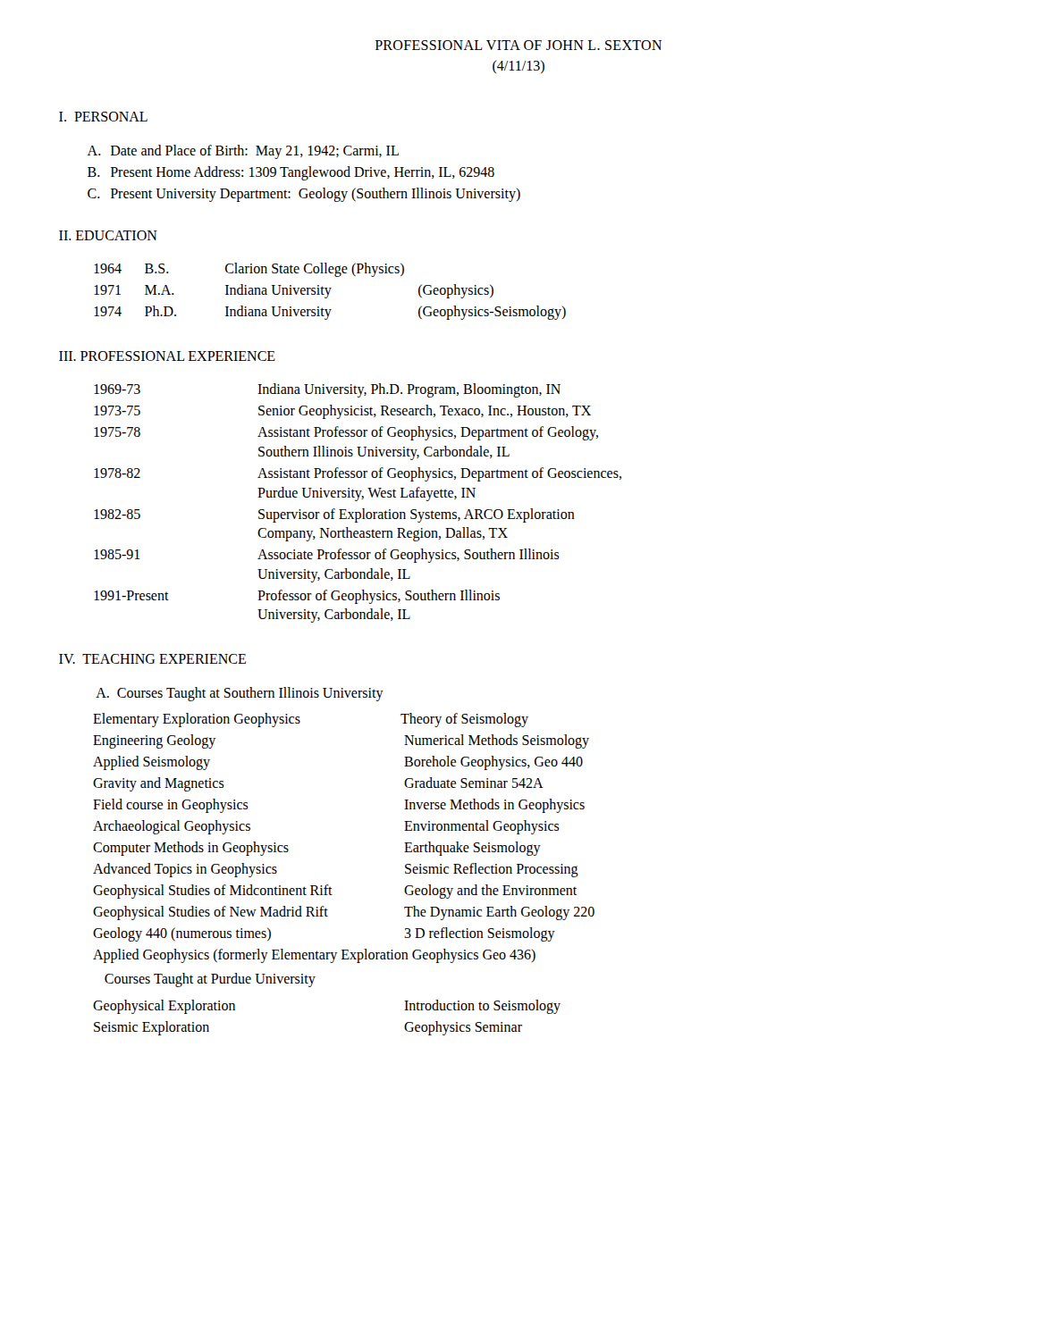PROFESSIONAL VITA OF JOHN L. SEXTON
(4/11/13)
I. PERSONAL
A. Date and Place of Birth: May 21, 1942; Carmi, IL
B. Present Home Address: 1309 Tanglewood Drive, Herrin, IL, 62948
C. Present University Department: Geology (Southern Illinois University)
II. EDUCATION
| 1964 | B.S. | Clarion State College (Physics) | |
| 1971 | M.A. | Indiana University | (Geophysics) |
| 1974 | Ph.D. | Indiana University | (Geophysics-Seismology) |
III. PROFESSIONAL EXPERIENCE
| 1969-73 | Indiana University, Ph.D. Program, Bloomington, IN |
| 1973-75 | Senior Geophysicist, Research, Texaco, Inc., Houston, TX |
| 1975-78 | Assistant Professor of Geophysics, Department of Geology, Southern Illinois University, Carbondale, IL |
| 1978-82 | Assistant Professor of Geophysics, Department of Geosciences, Purdue University, West Lafayette, IN |
| 1982-85 | Supervisor of Exploration Systems, ARCO Exploration Company, Northeastern Region, Dallas, TX |
| 1985-91 | Associate Professor of Geophysics, Southern Illinois University, Carbondale, IL |
| 1991-Present | Professor of Geophysics, Southern Illinois University, Carbondale, IL |
IV. TEACHING EXPERIENCE
A. Courses Taught at Southern Illinois University
| Elementary Exploration Geophysics | Theory of Seismology |
| Engineering Geology | Numerical Methods Seismology |
| Applied Seismology | Borehole Geophysics, Geo 440 |
| Gravity and Magnetics | Graduate Seminar 542A |
| Field course in Geophysics | Inverse Methods in Geophysics |
| Archaeological Geophysics | Environmental Geophysics |
| Computer Methods in Geophysics | Earthquake Seismology |
| Advanced Topics in Geophysics | Seismic Reflection Processing |
| Geophysical Studies of Midcontinent Rift | Geology and the Environment |
| Geophysical Studies of New Madrid Rift | The Dynamic Earth Geology 220 |
| Geology 440 (numerous times) | 3 D reflection Seismology |
| Applied Geophysics (formerly Elementary Exploration Geophysics Geo 436) |
Courses Taught at Purdue University
| Geophysical Exploration | Introduction to Seismology |
| Seismic Exploration | Geophysics Seminar |